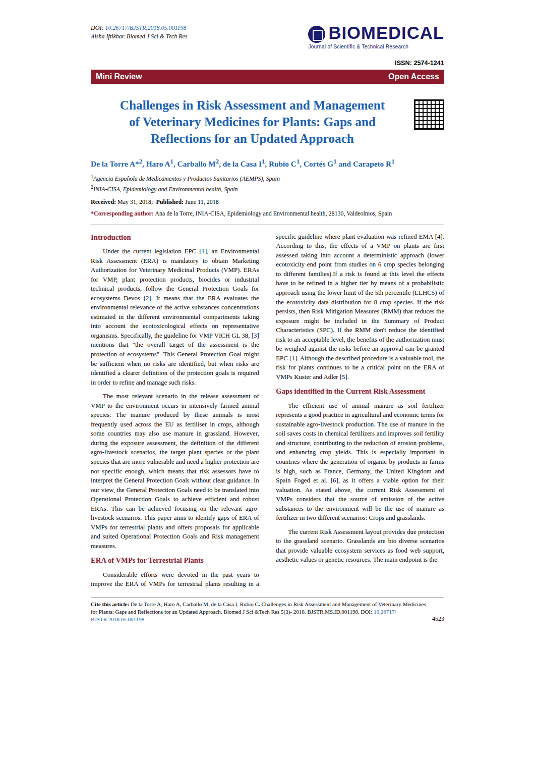DOI: 10.26717/BJSTR.2018.05.001198
Aisha Iftikhar. Biomed J Sci & Tech Res
BIOMEDICAL
Journal of Scientific & Technical Research
ISSN: 2574-1241
Mini Review Open Access
Challenges in Risk Assessment and Management
of Veterinary Medicines for Plants: Gaps and
Reflections for an Updated Approach
De la Torre A*2, Haro A1, Carballo M2, de la Casa I1, Rubio C1, Cortés G1 and Carapeto R1
1Agencia Española de Medicamentos y Productos Sanitarios (AEMPS), Spain
2INIA-CISA, Epidemiology and Environmental health, Spain
Received: May 31, 2018; Published: June 11, 2018
*Corresponding author: Ana de la Torre, INIA-CISA, Epidemiology and Environmental health, 28130, Valdeolmos, Spain
Introduction
Under the current legislation EPC [1], an Environmental Risk Assessment (ERA) is mandatory to obtain Marketing Authorization for Veterinary Medicinal Products (VMP). ERAs for VMP, plant protection products, biocides or industrial technical products, follow the General Protection Goals for ecosystems Devos [2]. It means that the ERA evaluates the environmental relevance of the active substances concentrations estimated in the different environmental compartments taking into account the ecotoxicological effects on representative organisms. Specifically, the guideline for VMP VICH GL 38, [3] mentions that "the overall target of the assessment is the protection of ecosystems". This General Protection Goal might be sufficient when no risks are identified, but when risks are identified a clearer definition of the protection goals is required in order to refine and manage such risks.
The most relevant scenario in the release assessment of VMP to the environment occurs in intensively farmed animal species. The manure produced by these animals is most frequently used across the EU as fertiliser in crops, although some countries may also use manure in grassland. However, during the exposure assessment, the definition of the different agro-livestock scenarios, the target plant species or the plant species that are more vulnerable and need a higher protection are not specific enough, which means that risk assessors have to interpret the General Protection Goals without clear guidance. In our view, the General Protection Goals need to be translated into Operational Protection Goals to achieve efficient and robust ERAs. This can be achieved focusing on the relevant agro-livestock scenarios. This paper aims to identify gaps of ERA of VMPs for terrestrial plants and offers proposals for applicable and suited Operational Protection Goals and Risk management measures.
ERA of VMPs for Terrestrial Plants
Considerable efforts were devoted in the past years to improve the ERA of VMPs for terrestrial plants resulting in a specific guideline where plant evaluation was refined EMA [4]. According to this, the effects of a VMP on plants are first assessed taking into account a deterministic approach (lower ecotoxicity end point from studies on 6 crop species belonging to different families).If a risk is found at this level the effects have to be refined in a higher tier by means of a probabilistic approach using the lower limit of the 5th percentile (LLHC5) of the ecotoxicity data distribution for 8 crop species. If the risk persists, then Risk Mitigation Measures (RMM) that reduces the exposure might be included in the Summary of Product Characteristics (SPC). If the RMM don't reduce the identified risk to an acceptable level, the benefits of the authorization must be weighed against the risks before an approval can be granted EPC [1]. Although the described procedure is a valuable tool, the risk for plants continues to be a critical point on the ERA of VMPs Kuster and Adler [5].
Gaps identified in the Current Risk Assessment
The efficient use of animal manure as soil fertilizer represents a good practice in agricultural and economic terms for sustainable agro-livestock production. The use of manure in the soil saves costs in chemical fertilizers and improves soil fertility and structure, contributing to the reduction of erosion problems, and enhancing crop yields. This is especially important in countries where the generation of organic by-products in farms is high, such as France, Germany, the United Kingdom and Spain Foged et al. [6], as it offers a viable option for their valuation. As stated above, the current Risk Assessment of VMPs considers that the source of emission of the active substances to the environment will be the use of manure as fertilizer in two different scenarios: Crops and grasslands.
The current Risk Assessment layout provides due protection to the grassland scenario. Grasslands are bio diverse scenarios that provide valuable ecosystem services as food web support, aesthetic values or genetic resources. The main endpoint is the
Cite this article: De la Torre A, Haro A, Carballo M, de la Casa I, Rubio C. Challenges in Risk Assessment and Management of Veterinary Medicines for Plants: Gaps and Reflections for an Updated Approach. Biomed J Sci &Tech Res 5(3)- 2018. BJSTR.MS.ID.001198. DOI: 10.26717/ BJSTR.2018.05.001198.
4523